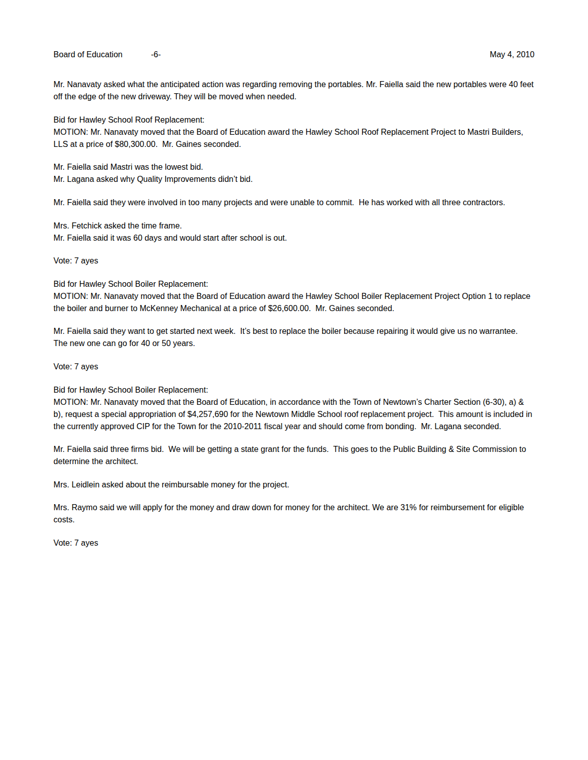Board of Education
-6-
May 4, 2010
Mr. Nanavaty asked what the anticipated action was regarding removing the portables. Mr. Faiella said the new portables were 40 feet off the edge of the new driveway. They will be moved when needed.
Bid for Hawley School Roof Replacement:
MOTION: Mr. Nanavaty moved that the Board of Education award the Hawley School Roof Replacement Project to Mastri Builders, LLS at a price of $80,300.00. Mr. Gaines seconded.
Mr. Faiella said Mastri was the lowest bid.
Mr. Lagana asked why Quality Improvements didn’t bid.
Mr. Faiella said they were involved in too many projects and were unable to commit. He has worked with all three contractors.
Mrs. Fetchick asked the time frame.
Mr. Faiella said it was 60 days and would start after school is out.
Vote: 7 ayes
Bid for Hawley School Boiler Replacement:
MOTION: Mr. Nanavaty moved that the Board of Education award the Hawley School Boiler Replacement Project Option 1 to replace the boiler and burner to McKenney Mechanical at a price of $26,600.00. Mr. Gaines seconded.
Mr. Faiella said they want to get started next week. It’s best to replace the boiler because repairing it would give us no warrantee. The new one can go for 40 or 50 years.
Vote: 7 ayes
Bid for Hawley School Boiler Replacement:
MOTION: Mr. Nanavaty moved that the Board of Education, in accordance with the Town of Newtown’s Charter Section (6-30), a) & b), request a special appropriation of $4,257,690 for the Newtown Middle School roof replacement project. This amount is included in the currently approved CIP for the Town for the 2010-2011 fiscal year and should come from bonding. Mr. Lagana seconded.
Mr. Faiella said three firms bid. We will be getting a state grant for the funds. This goes to the Public Building & Site Commission to determine the architect.
Mrs. Leidlein asked about the reimbursable money for the project.
Mrs. Raymo said we will apply for the money and draw down for money for the architect. We are 31% for reimbursement for eligible costs.
Vote: 7 ayes